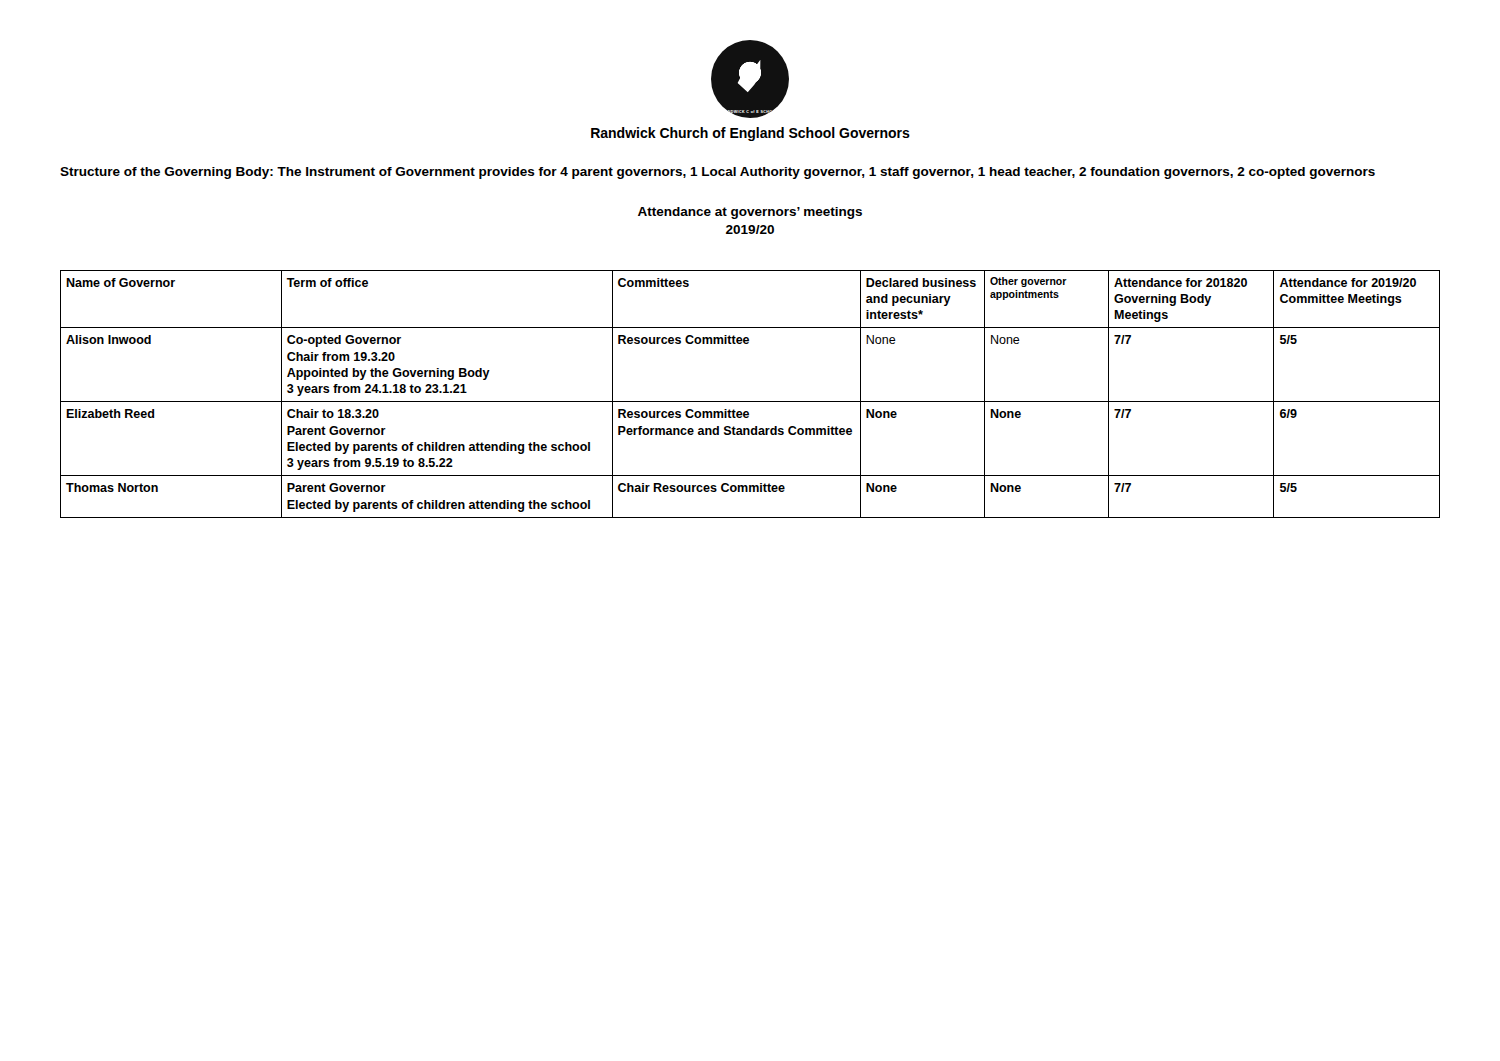Randwick Church of England School Governors
Structure of the Governing Body: The Instrument of Government provides for 4 parent governors, 1 Local Authority governor, 1 staff governor, 1 head teacher, 2 foundation governors, 2 co-opted governors
Attendance at governors’ meetings
2019/20
| Name of Governor | Term of office | Committees | Declared business and pecuniary interests* | Other governor appointments | Attendance for 201820 Governing Body Meetings | Attendance for 2019/20 Committee Meetings |
| --- | --- | --- | --- | --- | --- | --- |
| Alison Inwood | Co-opted Governor Chair from 19.3.20 Appointed by the Governing Body 3 years from 24.1.18 to 23.1.21 | Resources Committee | None | None | 7/7 | 5/5 |
| Elizabeth Reed | Chair to 18.3.20 Parent Governor Elected by parents of children attending the school 3 years from 9.5.19 to 8.5.22 | Resources Committee Performance and Standards Committee | None | None | 7/7 | 6/9 |
| Thomas Norton | Parent Governor Elected by parents of children attending the school | Chair Resources Committee | None | None | 7/7 | 5/5 |